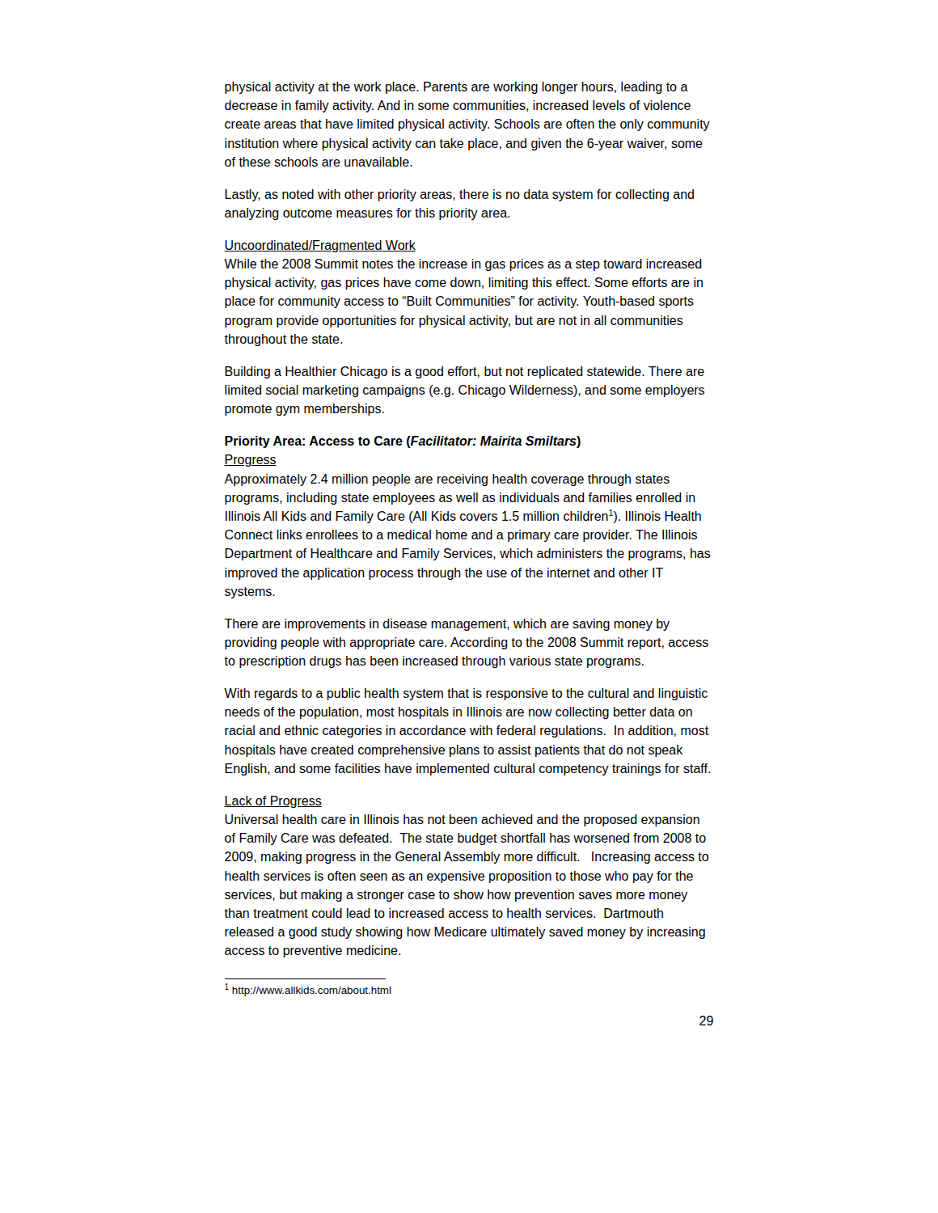physical activity at the work place. Parents are working longer hours, leading to a decrease in family activity. And in some communities, increased levels of violence create areas that have limited physical activity. Schools are often the only community institution where physical activity can take place, and given the 6-year waiver, some of these schools are unavailable.
Lastly, as noted with other priority areas, there is no data system for collecting and analyzing outcome measures for this priority area.
Uncoordinated/Fragmented Work
While the 2008 Summit notes the increase in gas prices as a step toward increased physical activity, gas prices have come down, limiting this effect. Some efforts are in place for community access to “Built Communities” for activity. Youth-based sports program provide opportunities for physical activity, but are not in all communities throughout the state.
Building a Healthier Chicago is a good effort, but not replicated statewide. There are limited social marketing campaigns (e.g. Chicago Wilderness), and some employers promote gym memberships.
Priority Area: Access to Care (Facilitator: Mairita Smiltars)
Progress
Approximately 2.4 million people are receiving health coverage through states programs, including state employees as well as individuals and families enrolled in Illinois All Kids and Family Care (All Kids covers 1.5 million children1). Illinois Health Connect links enrollees to a medical home and a primary care provider. The Illinois Department of Healthcare and Family Services, which administers the programs, has improved the application process through the use of the internet and other IT systems.
There are improvements in disease management, which are saving money by providing people with appropriate care. According to the 2008 Summit report, access to prescription drugs has been increased through various state programs.
With regards to a public health system that is responsive to the cultural and linguistic needs of the population, most hospitals in Illinois are now collecting better data on racial and ethnic categories in accordance with federal regulations. In addition, most hospitals have created comprehensive plans to assist patients that do not speak English, and some facilities have implemented cultural competency trainings for staff.
Lack of Progress
Universal health care in Illinois has not been achieved and the proposed expansion of Family Care was defeated. The state budget shortfall has worsened from 2008 to 2009, making progress in the General Assembly more difficult. Increasing access to health services is often seen as an expensive proposition to those who pay for the services, but making a stronger case to show how prevention saves more money than treatment could lead to increased access to health services. Dartmouth released a good study showing how Medicare ultimately saved money by increasing access to preventive medicine.
1 http://www.allkids.com/about.html
29